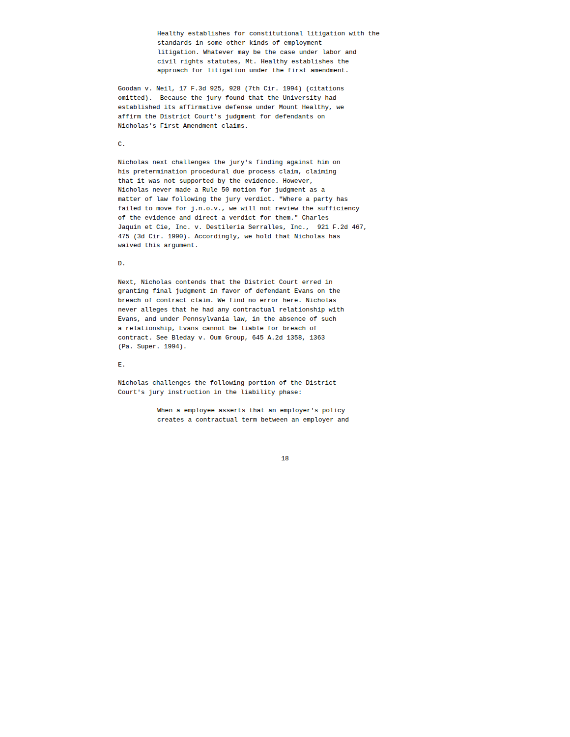Healthy establishes for constitutional litigation with the standards in some other kinds of employment litigation. Whatever may be the case under labor and civil rights statutes, Mt. Healthy establishes the approach for litigation under the first amendment.
Goodan v. Neil, 17 F.3d 925, 928 (7th Cir. 1994) (citations omitted). Because the jury found that the University had established its affirmative defense under Mount Healthy, we affirm the District Court's judgment for defendants on Nicholas's First Amendment claims.
C.
Nicholas next challenges the jury's finding against him on his pretermination procedural due process claim, claiming that it was not supported by the evidence. However, Nicholas never made a Rule 50 motion for judgment as a matter of law following the jury verdict. "Where a party has failed to move for j.n.o.v., we will not review the sufficiency of the evidence and direct a verdict for them." Charles Jaquin et Cie, Inc. v. Destileria Serralles, Inc., 921 F.2d 467, 475 (3d Cir. 1990). Accordingly, we hold that Nicholas has waived this argument.
D.
Next, Nicholas contends that the District Court erred in granting final judgment in favor of defendant Evans on the breach of contract claim. We find no error here. Nicholas never alleges that he had any contractual relationship with Evans, and under Pennsylvania law, in the absence of such a relationship, Evans cannot be liable for breach of contract. See Bleday v. Oum Group, 645 A.2d 1358, 1363 (Pa. Super. 1994).
E.
Nicholas challenges the following portion of the District Court's jury instruction in the liability phase:
When a employee asserts that an employer's policy creates a contractual term between an employer and
18